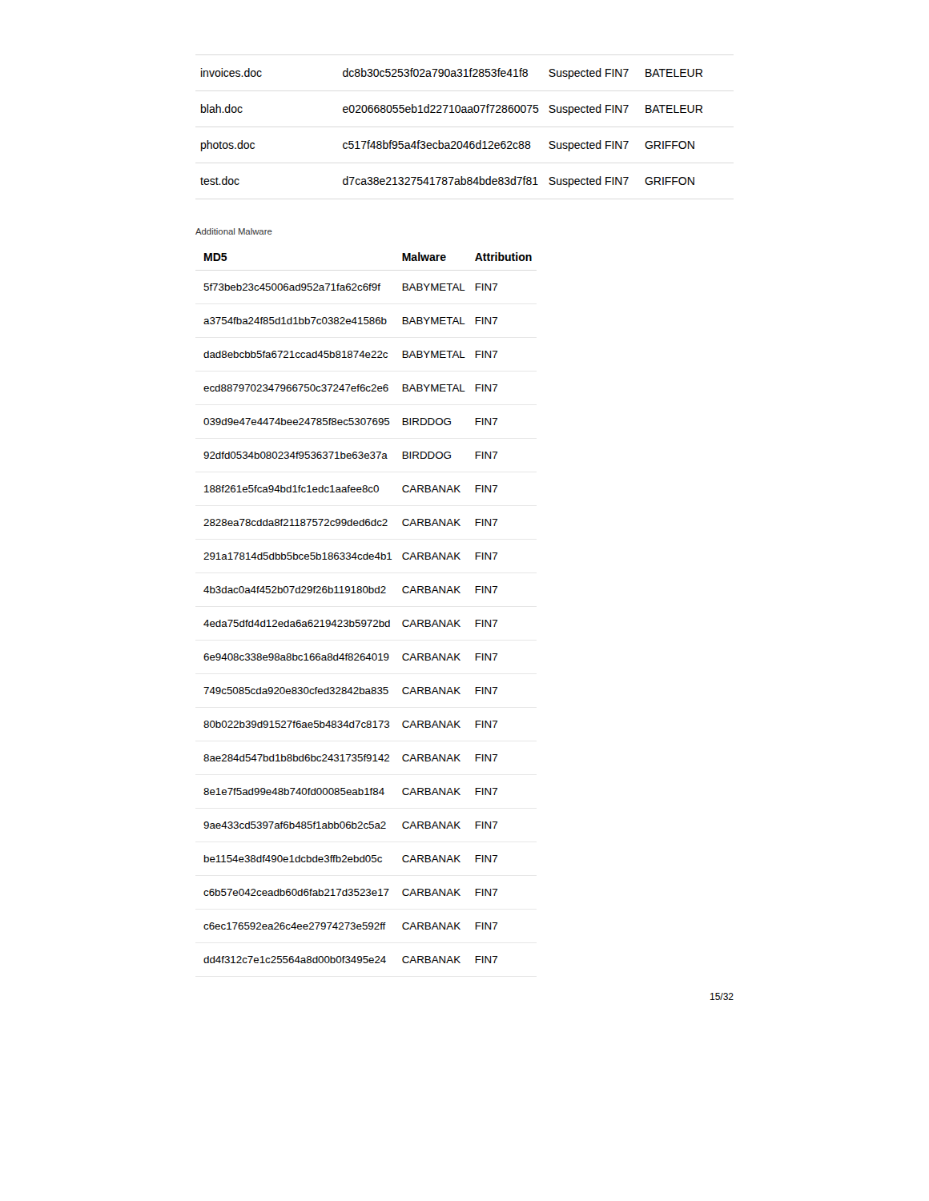| invoices.doc | dc8b30c5253f02a790a31f2853fe41f8 | Suspected FIN7 | BATELEUR |
| blah.doc | e020668055eb1d22710aa07f72860075 | Suspected FIN7 | BATELEUR |
| photos.doc | c517f48bf95a4f3ecba2046d12e62c88 | Suspected FIN7 | GRIFFON |
| test.doc | d7ca38e21327541787ab84bde83d7f81 | Suspected FIN7 | GRIFFON |
Additional Malware
| MD5 | Malware | Attribution |
| --- | --- | --- |
| 5f73beb23c45006ad952a71fa62c6f9f | BABYMETAL | FIN7 |
| a3754fba24f85d1d1bb7c0382e41586b | BABYMETAL | FIN7 |
| dad8ebcbb5fa6721ccad45b81874e22c | BABYMETAL | FIN7 |
| ecd8879702347966750c37247ef6c2e6 | BABYMETAL | FIN7 |
| 039d9e47e4474bee24785f8ec5307695 | BIRDDOG | FIN7 |
| 92dfd0534b080234f9536371be63e37a | BIRDDOG | FIN7 |
| 188f261e5fca94bd1fc1edc1aafee8c0 | CARBANAK | FIN7 |
| 2828ea78cdda8f21187572c99ded6dc2 | CARBANAK | FIN7 |
| 291a17814d5dbb5bce5b186334cde4b1 | CARBANAK | FIN7 |
| 4b3dac0a4f452b07d29f26b119180bd2 | CARBANAK | FIN7 |
| 4eda75dfd4d12eda6a6219423b5972bd | CARBANAK | FIN7 |
| 6e9408c338e98a8bc166a8d4f8264019 | CARBANAK | FIN7 |
| 749c5085cda920e830cfed32842ba835 | CARBANAK | FIN7 |
| 80b022b39d91527f6ae5b4834d7c8173 | CARBANAK | FIN7 |
| 8ae284d547bd1b8bd6bc2431735f9142 | CARBANAK | FIN7 |
| 8e1e7f5ad99e48b740fd00085eab1f84 | CARBANAK | FIN7 |
| 9ae433cd5397af6b485f1abb06b2c5a2 | CARBANAK | FIN7 |
| be1154e38df490e1dcbde3ffb2ebd05c | CARBANAK | FIN7 |
| c6b57e042ceadb60d6fab217d3523e17 | CARBANAK | FIN7 |
| c6ec176592ea26c4ee27974273e592ff | CARBANAK | FIN7 |
| dd4f312c7e1c25564a8d00b0f3495e24 | CARBANAK | FIN7 |
15/32